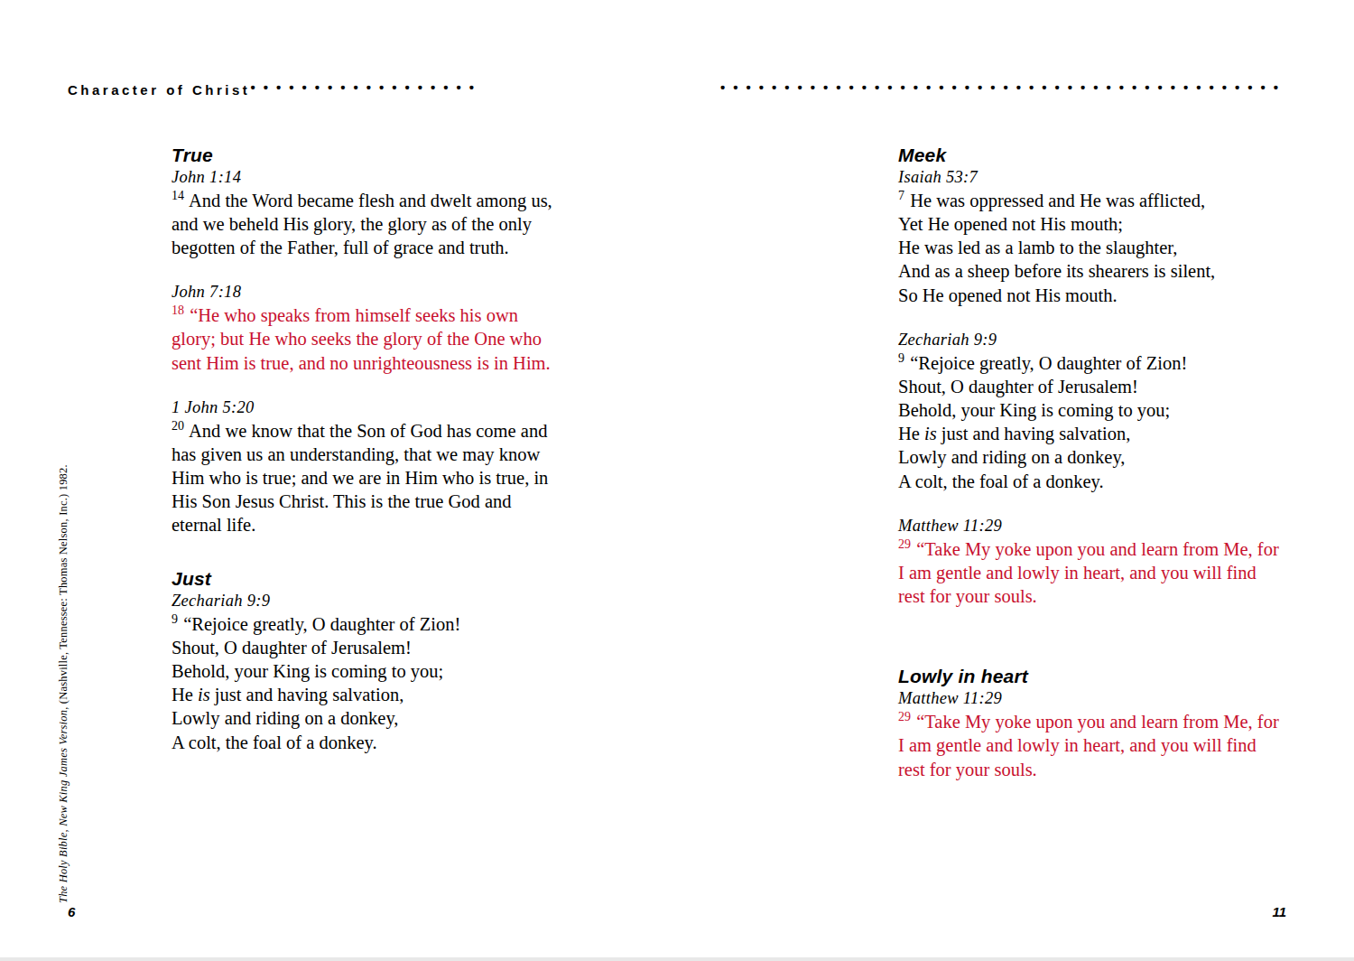Character of Christ••••••••••••••••••
••••••••••••••••••••••••••••••••••••••••••••
True
John 1:14
14 And the Word became flesh and dwelt among us, and we beheld His glory, the glory as of the only begotten of the Father, full of grace and truth.
John 7:18
18 “He who speaks from himself seeks his own glory; but He who seeks the glory of the One who sent Him is true, and no unrighteousness is in Him.
1 John 5:20
20 And we know that the Son of God has come and has given us an understanding, that we may know Him who is true; and we are in Him who is true, in His Son Jesus Christ. This is the true God and eternal life.
Just
Zechariah 9:9
9 “Rejoice greatly, O daughter of Zion!
Shout, O daughter of Jerusalem!
Behold, your King is coming to you;
He is just and having salvation,
Lowly and riding on a donkey,
A colt, the foal of a donkey.
Meek
Isaiah 53:7
7 He was oppressed and He was afflicted,
Yet He opened not His mouth;
He was led as a lamb to the slaughter,
And as a sheep before its shearers is silent,
So He opened not His mouth.
Zechariah 9:9
9 “Rejoice greatly, O daughter of Zion!
Shout, O daughter of Jerusalem!
Behold, your King is coming to you;
He is just and having salvation,
Lowly and riding on a donkey,
A colt, the foal of a donkey.
Matthew 11:29
29 “Take My yoke upon you and learn from Me, for I am gentle and lowly in heart, and you will find rest for your souls.
Lowly in heart
Matthew 11:29
29 “Take My yoke upon you and learn from Me, for I am gentle and lowly in heart, and you will find rest for your souls.
The Holy Bible, New King James Version, (Nashville, Tennessee: Thomas Nelson, Inc.) 1982.
6
11